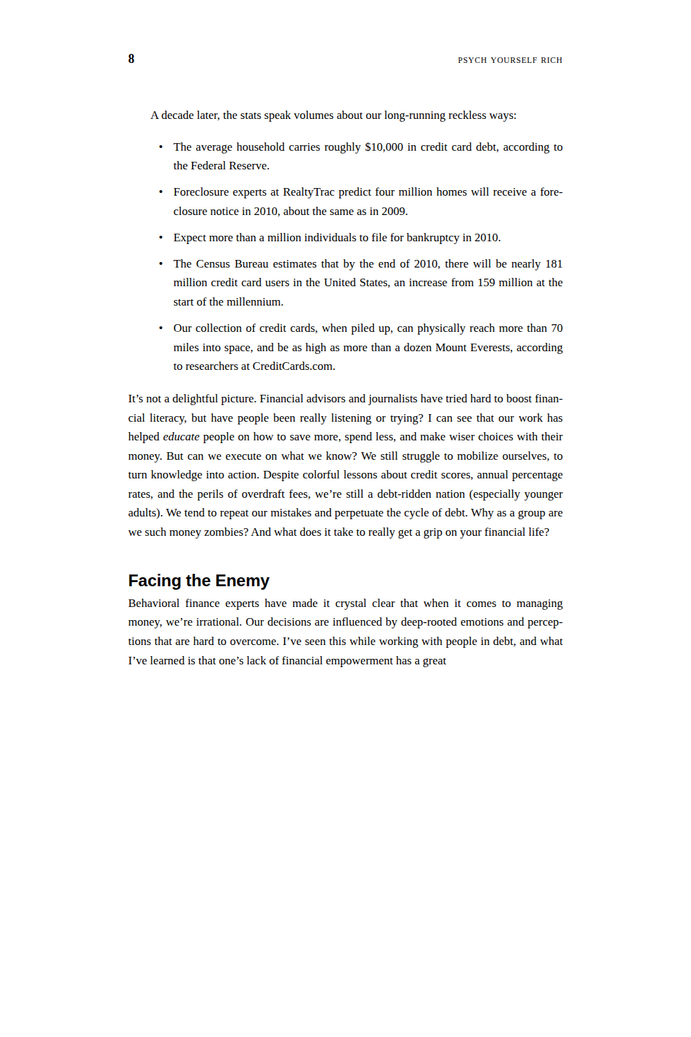8 Psych Yourself Rich
A decade later, the stats speak volumes about our long-running reckless ways:
The average household carries roughly $10,000 in credit card debt, according to the Federal Reserve.
Foreclosure experts at RealtyTrac predict four million homes will receive a foreclosure notice in 2010, about the same as in 2009.
Expect more than a million individuals to file for bankruptcy in 2010.
The Census Bureau estimates that by the end of 2010, there will be nearly 181 million credit card users in the United States, an increase from 159 million at the start of the millennium.
Our collection of credit cards, when piled up, can physically reach more than 70 miles into space, and be as high as more than a dozen Mount Everests, according to researchers at CreditCards.com.
It’s not a delightful picture. Financial advisors and journalists have tried hard to boost financial literacy, but have people been really listening or trying? I can see that our work has helped educate people on how to save more, spend less, and make wiser choices with their money. But can we execute on what we know? We still struggle to mobilize ourselves, to turn knowledge into action. Despite colorful lessons about credit scores, annual percentage rates, and the perils of overdraft fees, we’re still a debt-ridden nation (especially younger adults). We tend to repeat our mistakes and perpetuate the cycle of debt. Why as a group are we such money zombies? And what does it take to really get a grip on your financial life?
Facing the Enemy
Behavioral finance experts have made it crystal clear that when it comes to managing money, we’re irrational. Our decisions are influenced by deep-rooted emotions and perceptions that are hard to overcome. I’ve seen this while working with people in debt, and what I’ve learned is that one’s lack of financial empowerment has a great